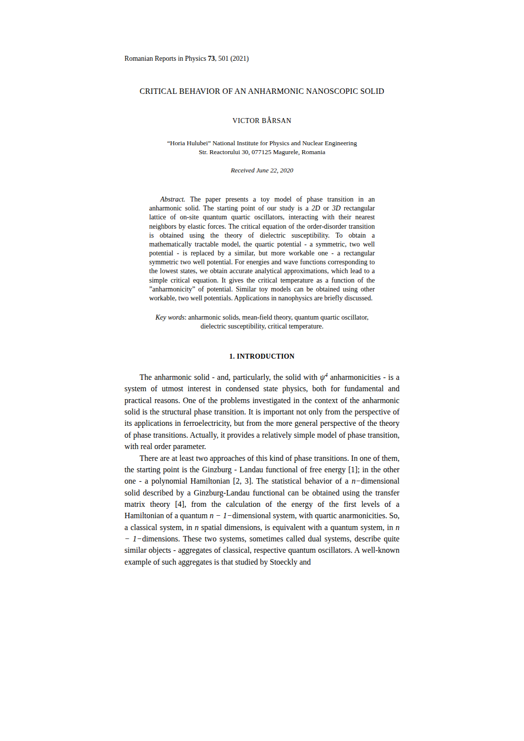Romanian Reports in Physics 73, 501 (2021)
CRITICAL BEHAVIOR OF AN ANHARMONIC NANOSCOPIC SOLID
VICTOR BÂRSAN
“Horia Hulubei” National Institute for Physics and Nuclear Engineering
Str. Reactorului 30, 077125 Magurele, Romania
Received June 22, 2020
Abstract. The paper presents a toy model of phase transition in an anharmonic solid. The starting point of our study is a 2D or 3D rectangular lattice of on-site quantum quartic oscillators, interacting with their nearest neighbors by elastic forces. The critical equation of the order-disorder transition is obtained using the theory of dielectric susceptibility. To obtain a mathematically tractable model, the quartic potential - a symmetric, two well potential - is replaced by a similar, but more workable one - a rectangular symmetric two well potential. For energies and wave functions corresponding to the lowest states, we obtain accurate analytical approximations, which lead to a simple critical equation. It gives the critical temperature as a function of the ”anharmonicity” of potential. Similar toy models can be obtained using other workable, two well potentials. Applications in nanophysics are briefly discussed.
Key words: anharmonic solids, mean-field theory, quantum quartic oscillator, dielectric susceptibility, critical temperature.
1. INTRODUCTION
The anharmonic solid - and, particularly, the solid with ψ4 anharmonicities - is a system of utmost interest in condensed state physics, both for fundamental and practical reasons. One of the problems investigated in the context of the anharmonic solid is the structural phase transition. It is important not only from the perspective of its applications in ferroelectricity, but from the more general perspective of the theory of phase transitions. Actually, it provides a relatively simple model of phase transition, with real order parameter.
There are at least two approaches of this kind of phase transitions. In one of them, the starting point is the Ginzburg - Landau functional of free energy [1]; in the other one - a polynomial Hamiltonian [2, 3]. The statistical behavior of a n−dimensional solid described by a Ginzburg-Landau functional can be obtained using the transfer matrix theory [4], from the calculation of the energy of the first levels of a Hamiltonian of a quantum n − 1−dimensional system, with quartic anarmonicities. So, a classical system, in n spatial dimensions, is equivalent with a quantum system, in n − 1−dimensions. These two systems, sometimes called dual systems, describe quite similar objects - aggregates of classical, respective quantum oscillators. A well-known example of such aggregates is that studied by Stoeckly and